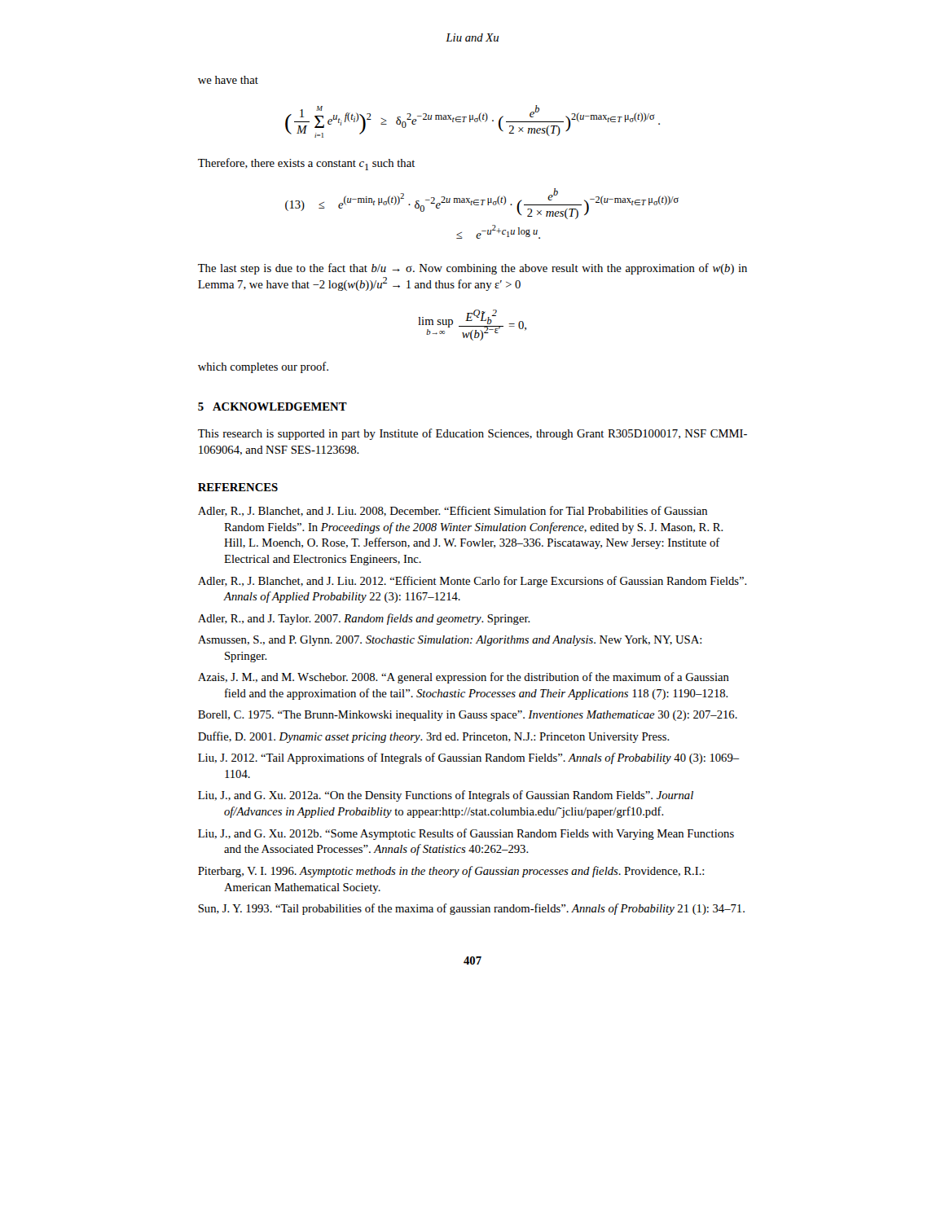Liu and Xu
we have that
(1 M MΣi=1 euti f(ti))2 ≥ δ02e−2u maxt∈T μσ(t) · (eb 2 × mes(T))2(u−maxt∈T μσ(t))/σ .
Therefore, there exists a constant c1 such that
(13) ≤ e(u−mint μσ(t))2 · δ0−2e2u maxt∈T μσ(t) · (eb 2 × mes(T))−2(u−maxt∈T μσ(t))/σ
≤ e−u2+c1u log u.
The last step is due to the fact that b/u → σ. Now combining the above result with the approximation of w(b) in Lemma 7, we have that −2 log(w(b))/u2 → 1 and thus for any ε′ > 0
lim sup b→∞EQL̃b2 w(b)2−ε′ = 0,
which completes our proof.
5 ACKNOWLEDGEMENT
This research is supported in part by Institute of Education Sciences, through Grant R305D100017, NSF CMMI-1069064, and NSF SES-1123698.
REFERENCES
Adler, R., J. Blanchet, and J. Liu. 2008, December. “Efficient Simulation for Tial Probabilities of Gaussian Random Fields”. In Proceedings of the 2008 Winter Simulation Conference, edited by S. J. Mason, R. R. Hill, L. Moench, O. Rose, T. Jefferson, and J. W. Fowler, 328–336. Piscataway, New Jersey: Institute of Electrical and Electronics Engineers, Inc.
Adler, R., J. Blanchet, and J. Liu. 2012. “Efficient Monte Carlo for Large Excursions of Gaussian Random Fields”. Annals of Applied Probability 22 (3): 1167–1214.
Adler, R., and J. Taylor. 2007. Random fields and geometry. Springer.
Asmussen, S., and P. Glynn. 2007. Stochastic Simulation: Algorithms and Analysis. New York, NY, USA: Springer.
Azais, J. M., and M. Wschebor. 2008. “A general expression for the distribution of the maximum of a Gaussian field and the approximation of the tail”. Stochastic Processes and Their Applications 118 (7): 1190–1218.
Borell, C. 1975. “The Brunn-Minkowski inequality in Gauss space”. Inventiones Mathematicae 30 (2): 207–216.
Duffie, D. 2001. Dynamic asset pricing theory. 3rd ed. Princeton, N.J.: Princeton University Press.
Liu, J. 2012. “Tail Approximations of Integrals of Gaussian Random Fields”. Annals of Probability 40 (3): 1069–1104.
Liu, J., and G. Xu. 2012a. “On the Density Functions of Integrals of Gaussian Random Fields”. Journal of/Advances in Applied Probaiblity to appear:http://stat.columbia.edu/˜jcliu/paper/grf10.pdf.
Liu, J., and G. Xu. 2012b. “Some Asymptotic Results of Gaussian Random Fields with Varying Mean Functions and the Associated Processes”. Annals of Statistics 40:262–293.
Piterbarg, V. I. 1996. Asymptotic methods in the theory of Gaussian processes and fields. Providence, R.I.: American Mathematical Society.
Sun, J. Y. 1993. “Tail probabilities of the maxima of gaussian random-fields”. Annals of Probability 21 (1): 34–71.
407